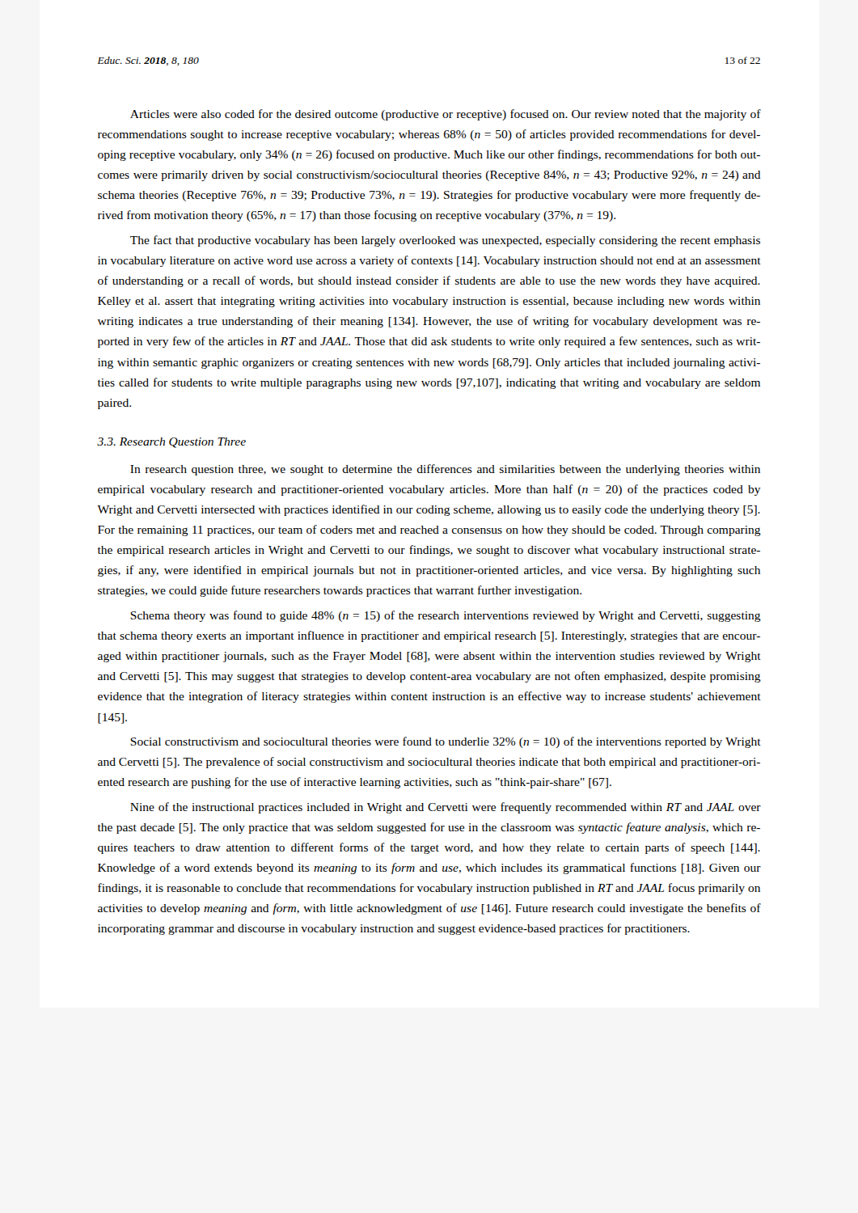Educ. Sci. 2018, 8, 180 13 of 22
Articles were also coded for the desired outcome (productive or receptive) focused on. Our review noted that the majority of recommendations sought to increase receptive vocabulary; whereas 68% (n = 50) of articles provided recommendations for developing receptive vocabulary, only 34% (n = 26) focused on productive. Much like our other findings, recommendations for both outcomes were primarily driven by social constructivism/sociocultural theories (Receptive 84%, n = 43; Productive 92%, n = 24) and schema theories (Receptive 76%, n = 39; Productive 73%, n = 19). Strategies for productive vocabulary were more frequently derived from motivation theory (65%, n = 17) than those focusing on receptive vocabulary (37%, n = 19).
The fact that productive vocabulary has been largely overlooked was unexpected, especially considering the recent emphasis in vocabulary literature on active word use across a variety of contexts [14]. Vocabulary instruction should not end at an assessment of understanding or a recall of words, but should instead consider if students are able to use the new words they have acquired. Kelley et al. assert that integrating writing activities into vocabulary instruction is essential, because including new words within writing indicates a true understanding of their meaning [134]. However, the use of writing for vocabulary development was reported in very few of the articles in RT and JAAL. Those that did ask students to write only required a few sentences, such as writing within semantic graphic organizers or creating sentences with new words [68,79]. Only articles that included journaling activities called for students to write multiple paragraphs using new words [97,107], indicating that writing and vocabulary are seldom paired.
3.3. Research Question Three
In research question three, we sought to determine the differences and similarities between the underlying theories within empirical vocabulary research and practitioner-oriented vocabulary articles. More than half (n = 20) of the practices coded by Wright and Cervetti intersected with practices identified in our coding scheme, allowing us to easily code the underlying theory [5]. For the remaining 11 practices, our team of coders met and reached a consensus on how they should be coded. Through comparing the empirical research articles in Wright and Cervetti to our findings, we sought to discover what vocabulary instructional strategies, if any, were identified in empirical journals but not in practitioner-oriented articles, and vice versa. By highlighting such strategies, we could guide future researchers towards practices that warrant further investigation.
Schema theory was found to guide 48% (n = 15) of the research interventions reviewed by Wright and Cervetti, suggesting that schema theory exerts an important influence in practitioner and empirical research [5]. Interestingly, strategies that are encouraged within practitioner journals, such as the Frayer Model [68], were absent within the intervention studies reviewed by Wright and Cervetti [5]. This may suggest that strategies to develop content-area vocabulary are not often emphasized, despite promising evidence that the integration of literacy strategies within content instruction is an effective way to increase students' achievement [145].
Social constructivism and sociocultural theories were found to underlie 32% (n = 10) of the interventions reported by Wright and Cervetti [5]. The prevalence of social constructivism and sociocultural theories indicate that both empirical and practitioner-oriented research are pushing for the use of interactive learning activities, such as "think-pair-share" [67].
Nine of the instructional practices included in Wright and Cervetti were frequently recommended within RT and JAAL over the past decade [5]. The only practice that was seldom suggested for use in the classroom was syntactic feature analysis, which requires teachers to draw attention to different forms of the target word, and how they relate to certain parts of speech [144]. Knowledge of a word extends beyond its meaning to its form and use, which includes its grammatical functions [18]. Given our findings, it is reasonable to conclude that recommendations for vocabulary instruction published in RT and JAAL focus primarily on activities to develop meaning and form, with little acknowledgment of use [146]. Future research could investigate the benefits of incorporating grammar and discourse in vocabulary instruction and suggest evidence-based practices for practitioners.